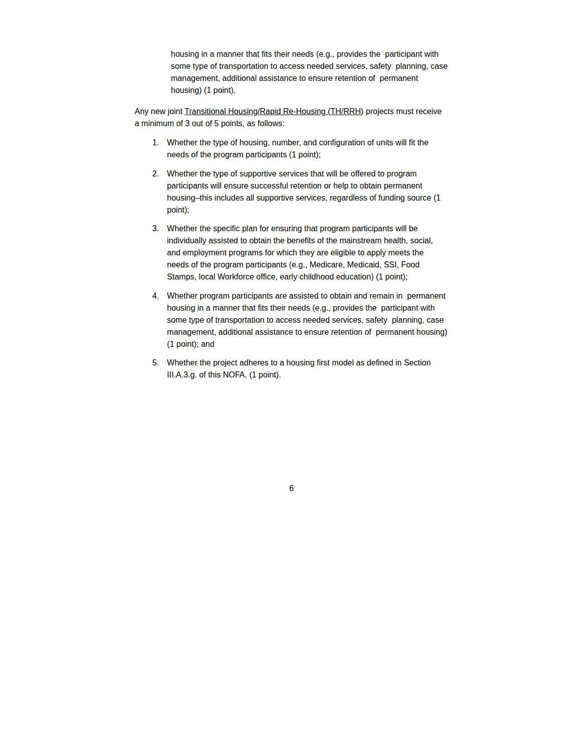housing in a manner that fits their needs (e.g., provides the participant with some type of transportation to access needed services, safety planning, case management, additional assistance to ensure retention of permanent housing) (1 point).
Any new joint Transitional Housing/Rapid Re-Housing (TH/RRH) projects must receive a minimum of 3 out of 5 points, as follows:
Whether the type of housing, number, and configuration of units will fit the needs of the program participants (1 point);
Whether the type of supportive services that will be offered to program participants will ensure successful retention or help to obtain permanent housing–this includes all supportive services, regardless of funding source (1 point);
Whether the specific plan for ensuring that program participants will be individually assisted to obtain the benefits of the mainstream health, social, and employment programs for which they are eligible to apply meets the needs of the program participants (e.g., Medicare, Medicaid, SSI, Food Stamps, local Workforce office, early childhood education) (1 point);
Whether program participants are assisted to obtain and remain in permanent housing in a manner that fits their needs (e.g., provides the participant with some type of transportation to access needed services, safety planning, case management, additional assistance to ensure retention of permanent housing) (1 point); and
Whether the project adheres to a housing first model as defined in Section III.A.3.g. of this NOFA. (1 point).
6